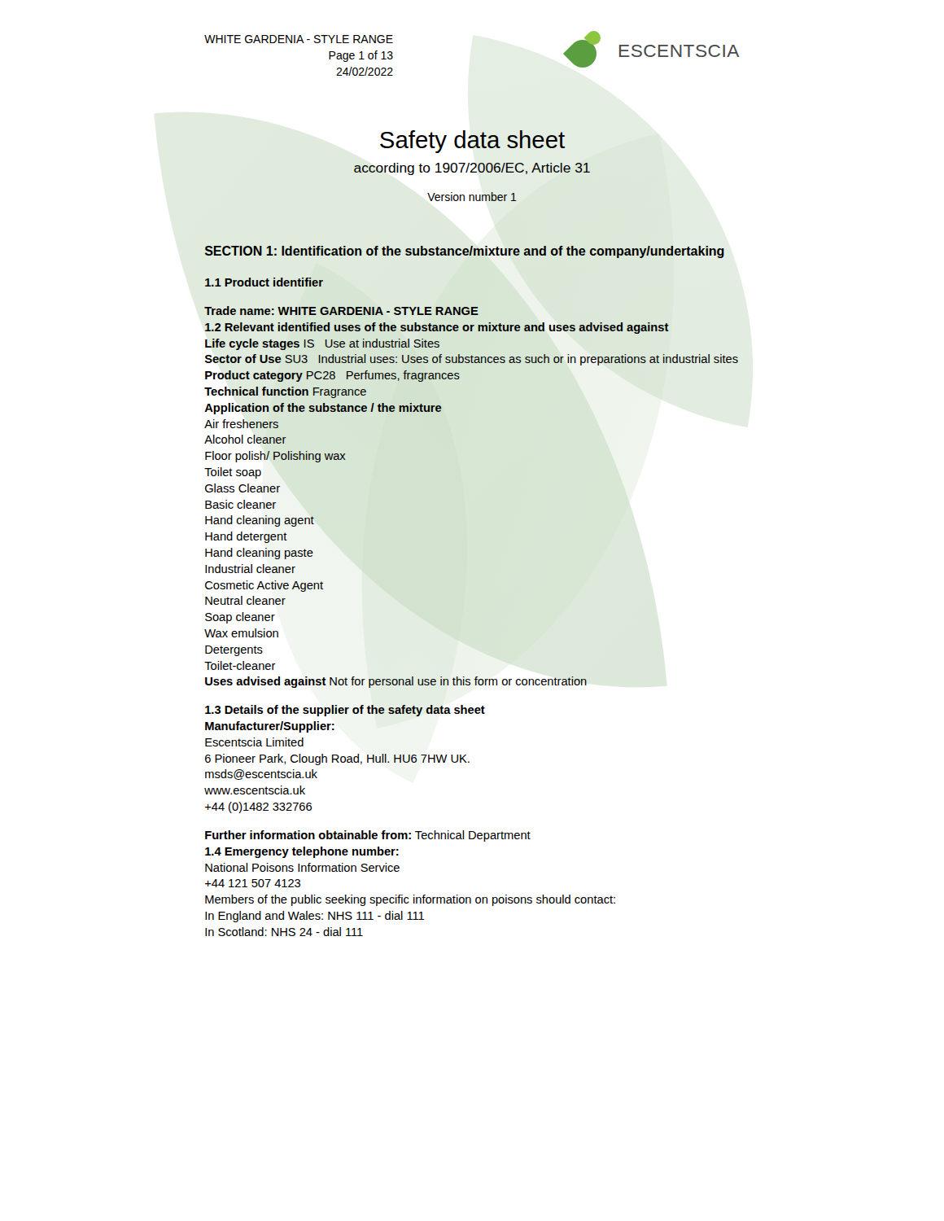WHITE GARDENIA - STYLE RANGE
Page 1 of 13
24/02/2022
ESCENTSCIA
Safety data sheet
according to 1907/2006/EC, Article 31
Version number 1
SECTION 1: Identification of the substance/mixture and of the company/undertaking
1.1 Product identifier
Trade name: WHITE GARDENIA - STYLE RANGE
1.2 Relevant identified uses of the substance or mixture and uses advised against
Life cycle stages IS Use at industrial Sites
Sector of Use SU3 Industrial uses: Uses of substances as such or in preparations at industrial sites
Product category PC28 Perfumes, fragrances
Technical function Fragrance
Application of the substance / the mixture
Air fresheners
Alcohol cleaner
Floor polish/ Polishing wax
Toilet soap
Glass Cleaner
Basic cleaner
Hand cleaning agent
Hand detergent
Hand cleaning paste
Industrial cleaner
Cosmetic Active Agent
Neutral cleaner
Soap cleaner
Wax emulsion
Detergents
Toilet-cleaner
Uses advised against Not for personal use in this form or concentration
1.3 Details of the supplier of the safety data sheet
Manufacturer/Supplier:
Escentscia Limited
6 Pioneer Park, Clough Road, Hull. HU6 7HW UK.
msds@escentscia.uk
www.escentscia.uk
+44 (0)1482 332766
Further information obtainable from: Technical Department
1.4 Emergency telephone number:
National Poisons Information Service
+44 121 507 4123
Members of the public seeking specific information on poisons should contact:
In England and Wales: NHS 111 - dial 111
In Scotland: NHS 24 - dial 111